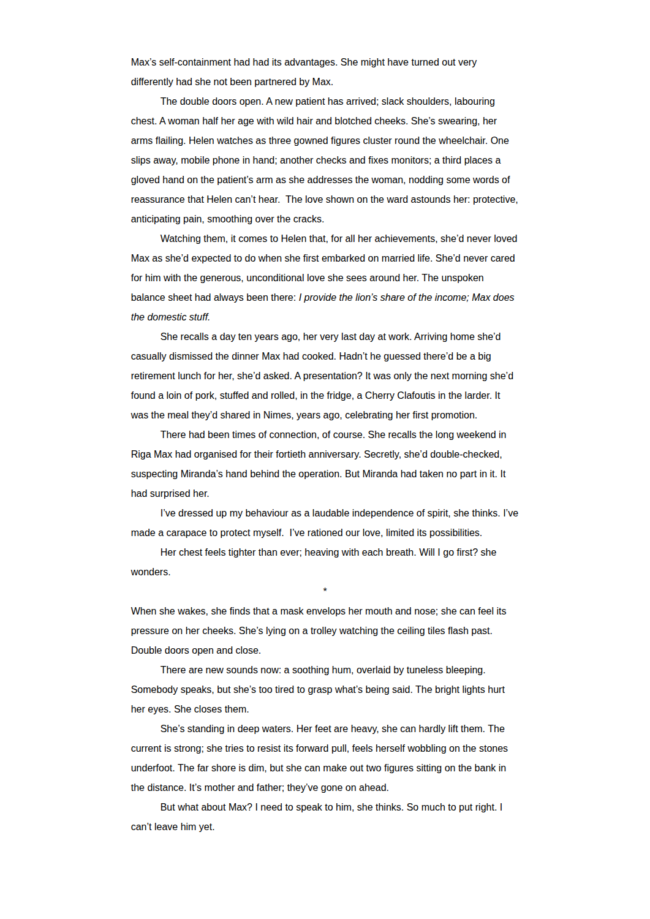Max’s self-containment had had its advantages. She might have turned out very differently had she not been partnered by Max.
The double doors open. A new patient has arrived; slack shoulders, labouring chest. A woman half her age with wild hair and blotched cheeks. She’s swearing, her arms flailing. Helen watches as three gowned figures cluster round the wheelchair. One slips away, mobile phone in hand; another checks and fixes monitors; a third places a gloved hand on the patient’s arm as she addresses the woman, nodding some words of reassurance that Helen can’t hear. The love shown on the ward astounds her: protective, anticipating pain, smoothing over the cracks.
Watching them, it comes to Helen that, for all her achievements, she’d never loved Max as she’d expected to do when she first embarked on married life. She’d never cared for him with the generous, unconditional love she sees around her. The unspoken balance sheet had always been there: I provide the lion’s share of the income; Max does the domestic stuff.
She recalls a day ten years ago, her very last day at work. Arriving home she’d casually dismissed the dinner Max had cooked. Hadn’t he guessed there’d be a big retirement lunch for her, she’d asked. A presentation? It was only the next morning she’d found a loin of pork, stuffed and rolled, in the fridge, a Cherry Clafoutis in the larder. It was the meal they’d shared in Nimes, years ago, celebrating her first promotion.
There had been times of connection, of course. She recalls the long weekend in Riga Max had organised for their fortieth anniversary. Secretly, she’d double-checked, suspecting Miranda’s hand behind the operation. But Miranda had taken no part in it. It had surprised her.
I’ve dressed up my behaviour as a laudable independence of spirit, she thinks. I’ve made a carapace to protect myself. I’ve rationed our love, limited its possibilities.
Her chest feels tighter than ever; heaving with each breath. Will I go first? she wonders.
*
When she wakes, she finds that a mask envelops her mouth and nose; she can feel its pressure on her cheeks. She’s lying on a trolley watching the ceiling tiles flash past. Double doors open and close.
There are new sounds now: a soothing hum, overlaid by tuneless bleeping. Somebody speaks, but she’s too tired to grasp what’s being said. The bright lights hurt her eyes. She closes them.
She’s standing in deep waters. Her feet are heavy, she can hardly lift them. The current is strong; she tries to resist its forward pull, feels herself wobbling on the stones underfoot. The far shore is dim, but she can make out two figures sitting on the bank in the distance. It’s mother and father; they’ve gone on ahead.
But what about Max? I need to speak to him, she thinks. So much to put right. I can’t leave him yet.